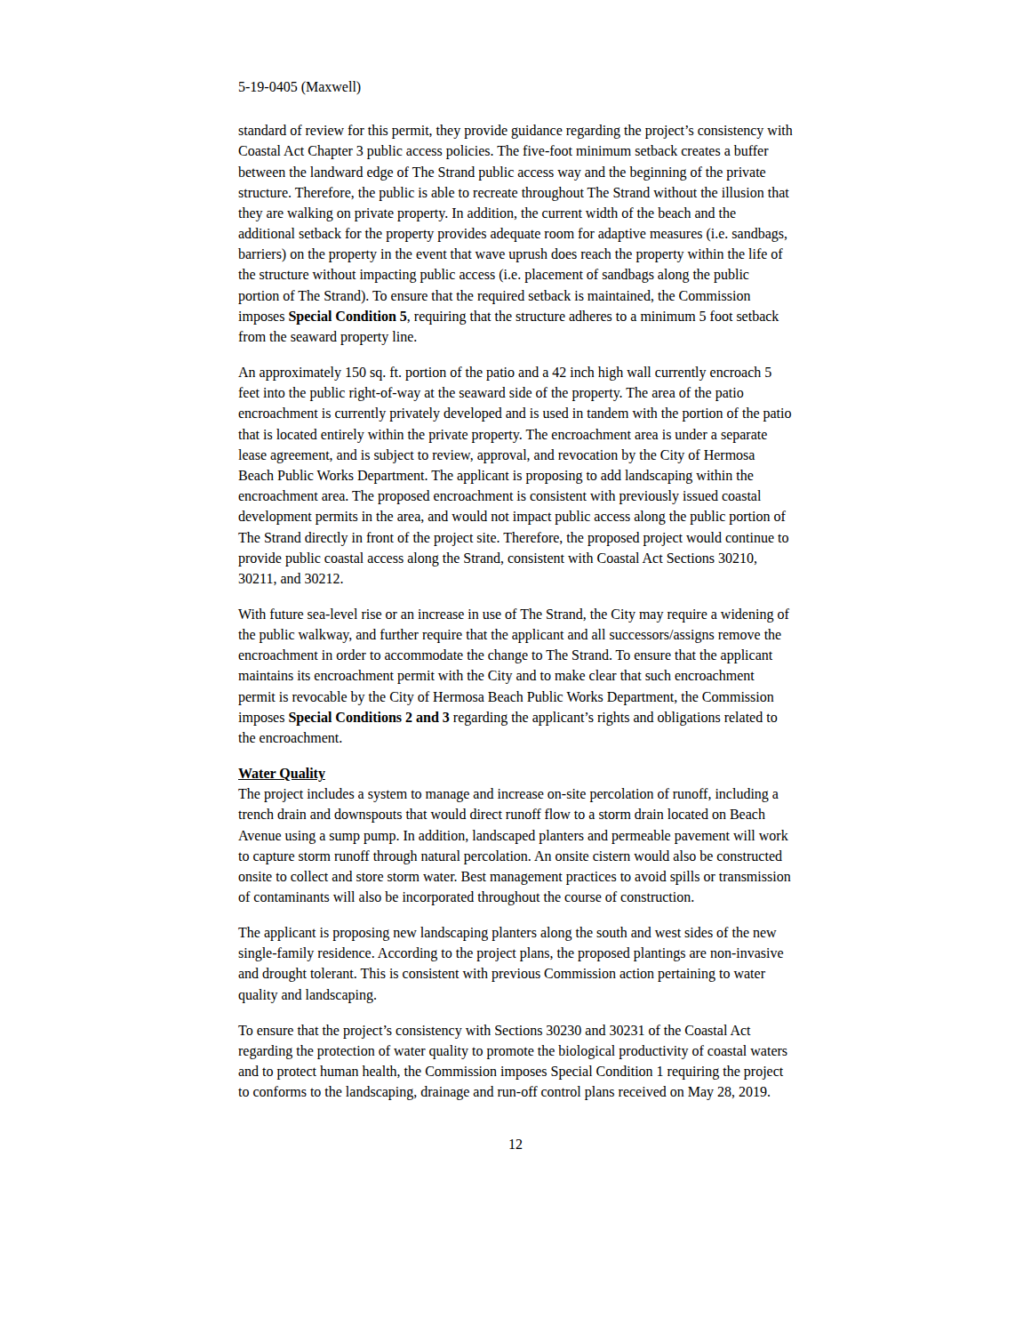5-19-0405 (Maxwell)
standard of review for this permit, they provide guidance regarding the project’s consistency with Coastal Act Chapter 3 public access policies. The five-foot minimum setback creates a buffer between the landward edge of The Strand public access way and the beginning of the private structure. Therefore, the public is able to recreate throughout The Strand without the illusion that they are walking on private property. In addition, the current width of the beach and the additional setback for the property provides adequate room for adaptive measures (i.e. sandbags, barriers) on the property in the event that wave uprush does reach the property within the life of the structure without impacting public access (i.e. placement of sandbags along the public portion of The Strand). To ensure that the required setback is maintained, the Commission imposes Special Condition 5, requiring that the structure adheres to a minimum 5 foot setback from the seaward property line.
An approximately 150 sq. ft. portion of the patio and a 42 inch high wall currently encroach 5 feet into the public right-of-way at the seaward side of the property. The area of the patio encroachment is currently privately developed and is used in tandem with the portion of the patio that is located entirely within the private property. The encroachment area is under a separate lease agreement, and is subject to review, approval, and revocation by the City of Hermosa Beach Public Works Department. The applicant is proposing to add landscaping within the encroachment area. The proposed encroachment is consistent with previously issued coastal development permits in the area, and would not impact public access along the public portion of The Strand directly in front of the project site. Therefore, the proposed project would continue to provide public coastal access along the Strand, consistent with Coastal Act Sections 30210, 30211, and 30212.
With future sea-level rise or an increase in use of The Strand, the City may require a widening of the public walkway, and further require that the applicant and all successors/assigns remove the encroachment in order to accommodate the change to The Strand. To ensure that the applicant maintains its encroachment permit with the City and to make clear that such encroachment permit is revocable by the City of Hermosa Beach Public Works Department, the Commission imposes Special Conditions 2 and 3 regarding the applicant’s rights and obligations related to the encroachment.
Water Quality
The project includes a system to manage and increase on-site percolation of runoff, including a trench drain and downspouts that would direct runoff flow to a storm drain located on Beach Avenue using a sump pump. In addition, landscaped planters and permeable pavement will work to capture storm runoff through natural percolation. An onsite cistern would also be constructed onsite to collect and store storm water. Best management practices to avoid spills or transmission of contaminants will also be incorporated throughout the course of construction.
The applicant is proposing new landscaping planters along the south and west sides of the new single-family residence. According to the project plans, the proposed plantings are non-invasive and drought tolerant. This is consistent with previous Commission action pertaining to water quality and landscaping.
To ensure that the project’s consistency with Sections 30230 and 30231 of the Coastal Act regarding the protection of water quality to promote the biological productivity of coastal waters and to protect human health, the Commission imposes Special Condition 1 requiring the project to conforms to the landscaping, drainage and run-off control plans received on May 28, 2019.
12